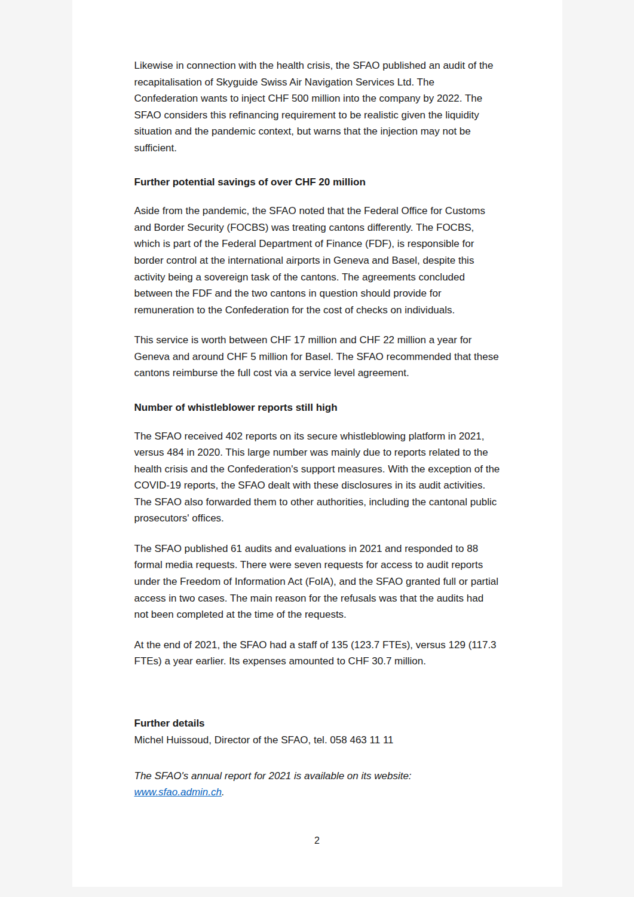Likewise in connection with the health crisis, the SFAO published an audit of the recapitalisation of Skyguide Swiss Air Navigation Services Ltd. The Confederation wants to inject CHF 500 million into the company by 2022. The SFAO considers this refinancing requirement to be realistic given the liquidity situation and the pandemic context, but warns that the injection may not be sufficient.
Further potential savings of over CHF 20 million
Aside from the pandemic, the SFAO noted that the Federal Office for Customs and Border Security (FOCBS) was treating cantons differently. The FOCBS, which is part of the Federal Department of Finance (FDF), is responsible for border control at the international airports in Geneva and Basel, despite this activity being a sovereign task of the cantons. The agreements concluded between the FDF and the two cantons in question should provide for remuneration to the Confederation for the cost of checks on individuals.
This service is worth between CHF 17 million and CHF 22 million a year for Geneva and around CHF 5 million for Basel. The SFAO recommended that these cantons reimburse the full cost via a service level agreement.
Number of whistleblower reports still high
The SFAO received 402 reports on its secure whistleblowing platform in 2021, versus 484 in 2020. This large number was mainly due to reports related to the health crisis and the Confederation's support measures. With the exception of the COVID-19 reports, the SFAO dealt with these disclosures in its audit activities. The SFAO also forwarded them to other authorities, including the cantonal public prosecutors' offices.
The SFAO published 61 audits and evaluations in 2021 and responded to 88 formal media requests. There were seven requests for access to audit reports under the Freedom of Information Act (FoIA), and the SFAO granted full or partial access in two cases. The main reason for the refusals was that the audits had not been completed at the time of the requests.
At the end of 2021, the SFAO had a staff of 135 (123.7 FTEs), versus 129 (117.3 FTEs) a year earlier. Its expenses amounted to CHF 30.7 million.
Further details
Michel Huissoud, Director of the SFAO, tel. 058 463 11 11
The SFAO's annual report for 2021 is available on its website: www.sfao.admin.ch.
2